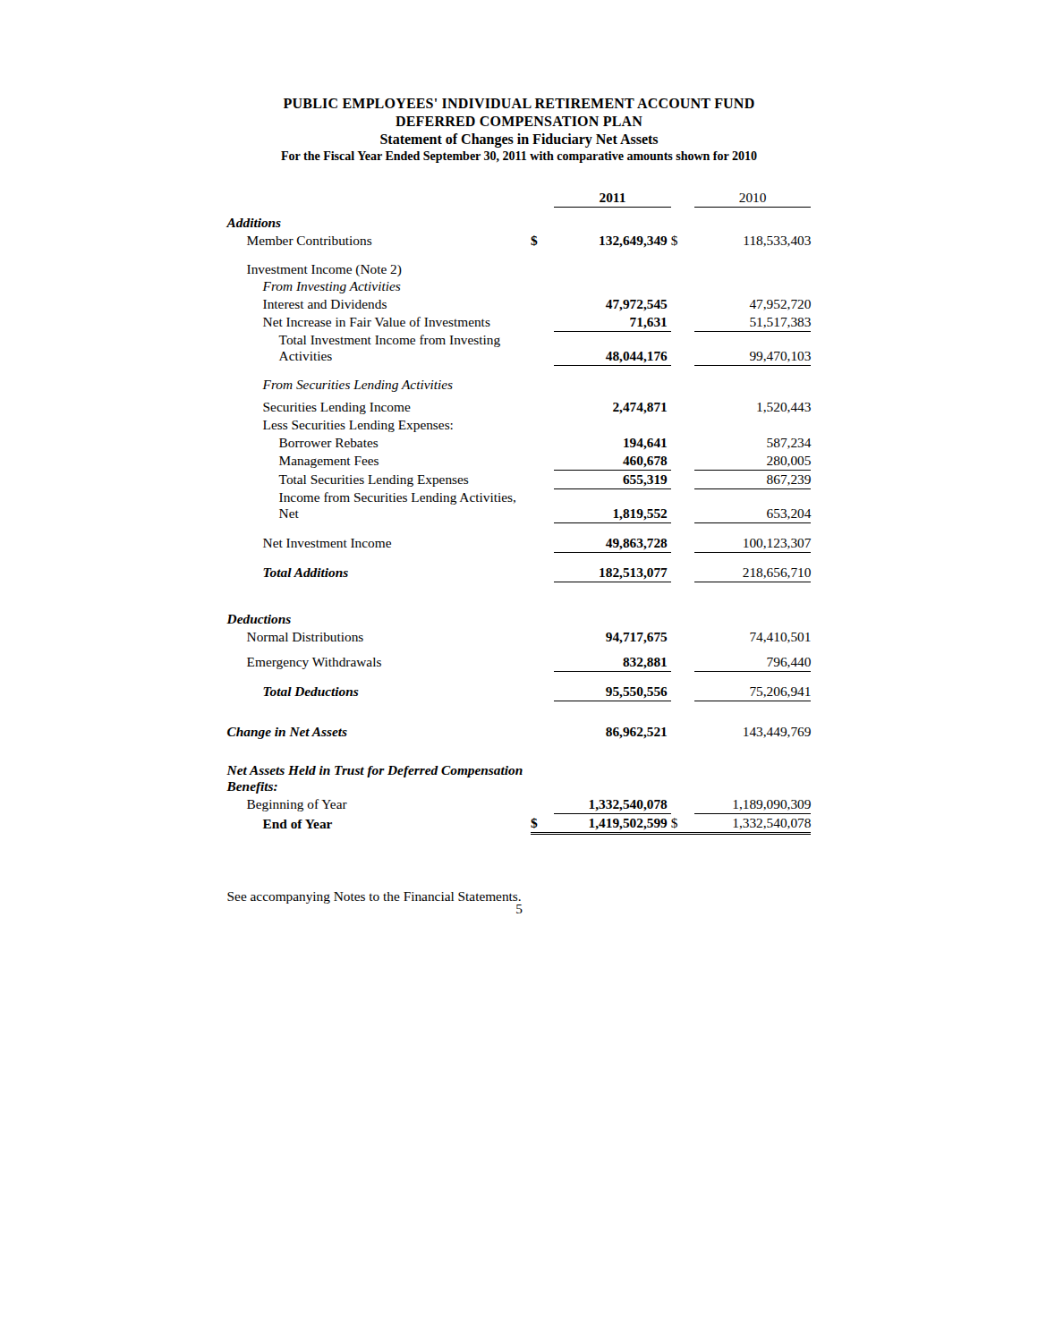PUBLIC EMPLOYEES' INDIVIDUAL RETIREMENT ACCOUNT FUND
DEFERRED COMPENSATION PLAN
Statement of Changes in Fiduciary Net Assets
For the Fiscal Year Ended September 30, 2011 with comparative amounts shown for 2010
| | | 2011 | | 2010 |
| Additions | | | | |
| Member Contributions | $ | 132,649,349 | $ | 118,533,403 |
| Investment Income (Note 2) | | | | |
| From Investing Activities | | | | |
| Interest and Dividends | | 47,972,545 | | 47,952,720 |
| Net Increase in Fair Value of Investments | | 71,631 | | 51,517,383 |
| Total Investment Income from Investing Activities | | 48,044,176 | | 99,470,103 |
| From Securities Lending Activities | | | | |
| Securities Lending Income | | 2,474,871 | | 1,520,443 |
| Less Securities Lending Expenses: | | | | |
| Borrower Rebates | | 194,641 | | 587,234 |
| Management Fees | | 460,678 | | 280,005 |
| Total Securities Lending Expenses | | 655,319 | | 867,239 |
| Income from Securities Lending Activities, Net | | 1,819,552 | | 653,204 |
| Net Investment Income | | 49,863,728 | | 100,123,307 |
| Total Additions | | 182,513,077 | | 218,656,710 |
| Deductions | | | | |
| Normal Distributions | | 94,717,675 | | 74,410,501 |
| Emergency Withdrawals | | 832,881 | | 796,440 |
| Total Deductions | | 95,550,556 | | 75,206,941 |
| Change in Net Assets | | 86,962,521 | | 143,449,769 |
| Net Assets Held in Trust for Deferred Compensation Benefits: | | | | |
| Beginning of Year | | 1,332,540,078 | | 1,189,090,309 |
| End of Year | $ | 1,419,502,599 | $ | 1,332,540,078 |
See accompanying Notes to the Financial Statements.
5